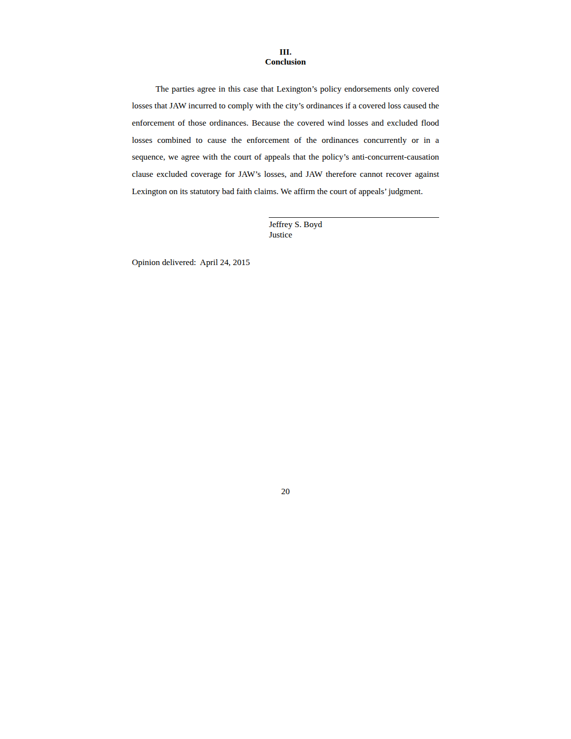III. Conclusion
The parties agree in this case that Lexington’s policy endorsements only covered losses that JAW incurred to comply with the city’s ordinances if a covered loss caused the enforcement of those ordinances. Because the covered wind losses and excluded flood losses combined to cause the enforcement of the ordinances concurrently or in a sequence, we agree with the court of appeals that the policy’s anti-concurrent-causation clause excluded coverage for JAW’s losses, and JAW therefore cannot recover against Lexington on its statutory bad faith claims. We affirm the court of appeals’ judgment.
Jeffrey S. Boyd
Justice
Opinion delivered: April 24, 2015
20